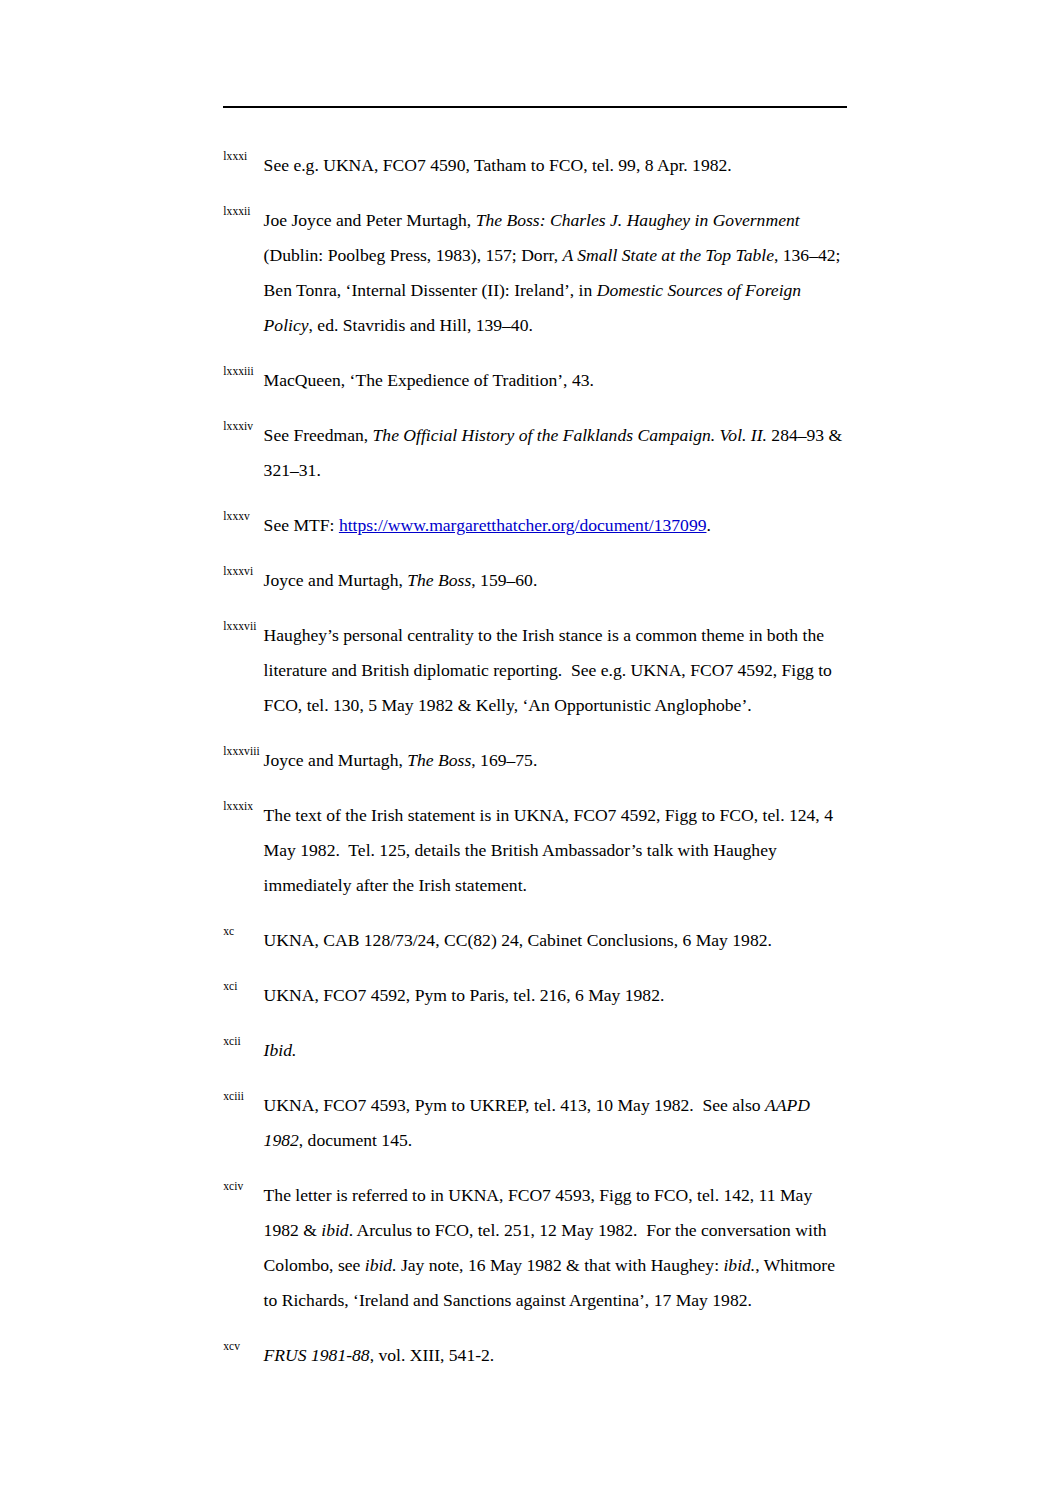lxxxi See e.g. UKNA, FCO7 4590, Tatham to FCO, tel. 99, 8 Apr. 1982.
lxxxii Joe Joyce and Peter Murtagh, The Boss: Charles J. Haughey in Government (Dublin: Poolbeg Press, 1983), 157; Dorr, A Small State at the Top Table, 136–42; Ben Tonra, ‘Internal Dissenter (II): Ireland’, in Domestic Sources of Foreign Policy, ed. Stavridis and Hill, 139–40.
lxxxiii MacQueen, ‘The Expedience of Tradition’, 43.
lxxxiv See Freedman, The Official History of the Falklands Campaign. Vol. II. 284–93 & 321–31.
lxxxv See MTF: https://www.margaretthatcher.org/document/137099.
lxxxvi Joyce and Murtagh, The Boss, 159–60.
lxxxvii Haughey’s personal centrality to the Irish stance is a common theme in both the literature and British diplomatic reporting. See e.g. UKNA, FCO7 4592, Figg to FCO, tel. 130, 5 May 1982 & Kelly, ‘An Opportunistic Anglophobe’.
lxxxviii Joyce and Murtagh, The Boss, 169–75.
lxxxix The text of the Irish statement is in UKNA, FCO7 4592, Figg to FCO, tel. 124, 4 May 1982. Tel. 125, details the British Ambassador’s talk with Haughey immediately after the Irish statement.
xc UKNA, CAB 128/73/24, CC(82) 24, Cabinet Conclusions, 6 May 1982.
xci UKNA, FCO7 4592, Pym to Paris, tel. 216, 6 May 1982.
xcii Ibid.
xciii UKNA, FCO7 4593, Pym to UKREP, tel. 413, 10 May 1982. See also AAPD 1982, document 145.
xciv The letter is referred to in UKNA, FCO7 4593, Figg to FCO, tel. 142, 11 May 1982 & ibid. Arculus to FCO, tel. 251, 12 May 1982. For the conversation with Colombo, see ibid. Jay note, 16 May 1982 & that with Haughey: ibid., Whitmore to Richards, ‘Ireland and Sanctions against Argentina’, 17 May 1982.
xcv FRUS 1981-88, vol. XIII, 541-2.